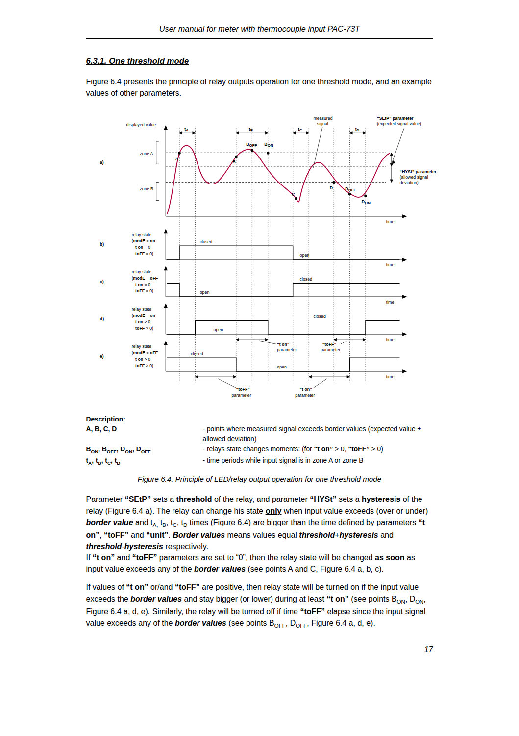User manual for meter with thermocouple input PAC-73T
6.3.1. One threshold mode
Figure 6.4 presents the principle of relay outputs operation for one threshold mode, and an example values of other parameters.
a) time displayed value zone A zone B A B BOFF BON C D DOFF DON tA tB tC tD measured signal “SEtP” parameter (expected signal value) “HYSt” parameter (allowed signal deviation) b) relay state (modE = on t on = 0 toFF = 0) time closed open c) relay state (modE = oFF t on = 0 toFF = 0) time open closed d) relay state (modE = on t on > 0 toFF > 0) time open closed e) relay state (modE = oFF t on > 0 toFF > 0) time closed open “t on” parameter “toFF” parameter “toFF” parameter “t on” parameter
Description:
| A, B, C, D | - points where measured signal exceeds border values (expected value ± allowed deviation) |
| B ON , B OFF , D ON , D OFF | - relays state changes moments: (for “t on” > 0, “toFF” > 0) |
| t A , t B , t C , t D | - time periods while input signal is in zone A or zone B |
Figure 6.4. Principle of LED/relay output operation for one threshold mode
Parameter “SEtP” sets a threshold of the relay, and parameter “HYSt” sets a hysteresis of the relay (Figure 6.4 a). The relay can change his state only when input value exceeds (over or under) border value and tA, tB, tC, tD times (Figure 6.4) are bigger than the time defined by parameters “t on”, “toFF” and “unit”. Border values means values equal threshold+hysteresis and threshold-hysteresis respectively.
If “t on” and “toFF” parameters are set to “0”, then the relay state will be changed as soon as input value exceeds any of the border values (see points A and C, Figure 6.4 a, b, c).
If values of “t on” or/and “toFF” are positive, then relay state will be turned on if the input value exceeds the border values and stay bigger (or lower) during at least “t on” (see points BON, DON, Figure 6.4 a, d, e). Similarly, the relay will be turned off if time “toFF” elapse since the input signal value exceeds any of the border values (see points BOFF, DOFF, Figure 6.4 a, d, e).
17